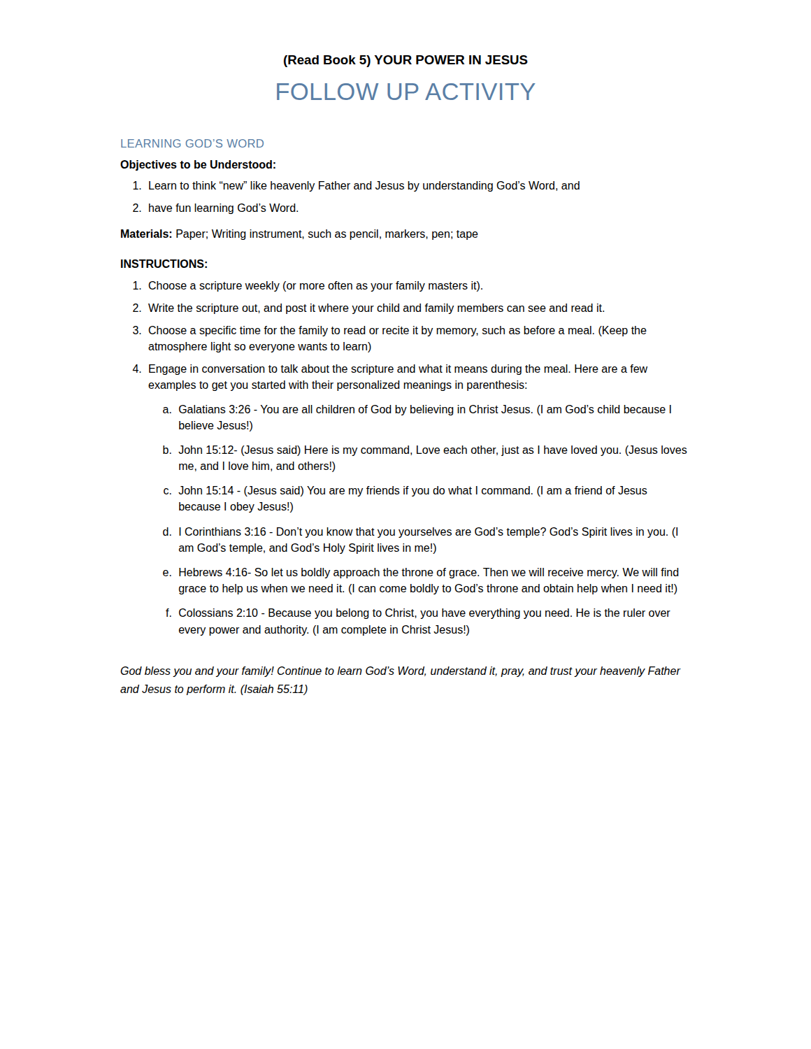(Read Book 5) YOUR POWER IN JESUS
FOLLOW UP ACTIVITY
LEARNING GOD’S WORD
Objectives to be Understood:
Learn to think “new” like heavenly Father and Jesus by understanding God’s Word, and
have fun learning God’s Word.
Materials: Paper; Writing instrument, such as pencil, markers, pen; tape
INSTRUCTIONS:
Choose a scripture weekly (or more often as your family masters it).
Write the scripture out, and post it where your child and family members can see and read it.
Choose a specific time for the family to read or recite it by memory, such as before a meal. (Keep the atmosphere light so everyone wants to learn)
Engage in conversation to talk about the scripture and what it means during the meal. Here are a few examples to get you started with their personalized meanings in parenthesis:
Galatians 3:26 - You are all children of God by believing in Christ Jesus. (I am God’s child because I believe Jesus!)
John 15:12- (Jesus said) Here is my command, Love each other, just as I have loved you. (Jesus loves me, and I love him, and others!)
John 15:14 - (Jesus said) You are my friends if you do what I command. (I am a friend of Jesus because I obey Jesus!)
I Corinthians 3:16 - Don’t you know that you yourselves are God’s temple? God’s Spirit lives in you. (I am God’s temple, and God’s Holy Spirit lives in me!)
Hebrews 4:16- So let us boldly approach the throne of grace. Then we will receive mercy. We will find grace to help us when we need it. (I can come boldly to God’s throne and obtain help when I need it!)
Colossians 2:10 - Because you belong to Christ, you have everything you need. He is the ruler over every power and authority. (I am complete in Christ Jesus!)
God bless you and your family! Continue to learn God’s Word, understand it, pray, and trust your heavenly Father and Jesus to perform it. (Isaiah 55:11)